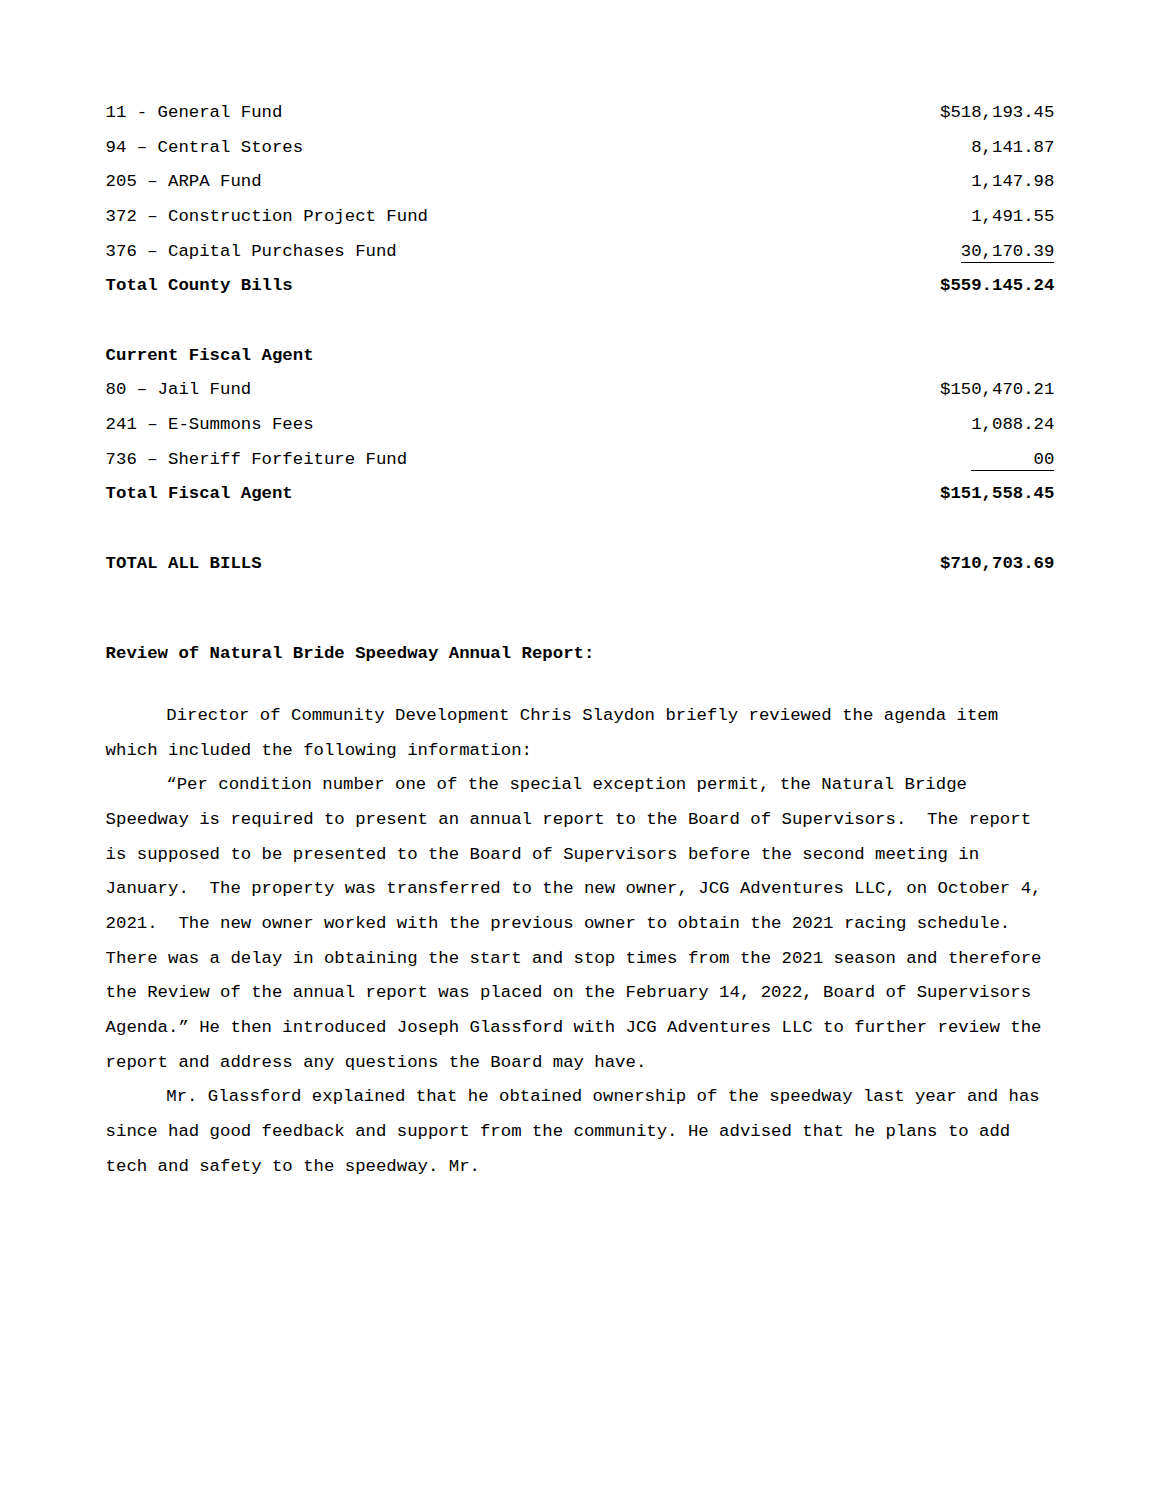| 11 - General Fund | $518,193.45 |
| 94 – Central Stores | 8,141.87 |
| 205 – ARPA Fund | 1,147.98 |
| 372 – Construction Project Fund | 1,491.55 |
| 376 – Capital Purchases Fund | 30,170.39 |
| Total County Bills | $559.145.24 |
| Current Fiscal Agent | |
| 80 – Jail Fund | $150,470.21 |
| 241 – E-Summons Fees | 1,088.24 |
| 736 – Sheriff Forfeiture Fund | 00 |
| Total Fiscal Agent | $151,558.45 |
| TOTAL ALL BILLS | $710,703.69 |
Review of Natural Bride Speedway Annual Report:
Director of Community Development Chris Slaydon briefly reviewed the agenda item which included the following information:
“Per condition number one of the special exception permit, the Natural Bridge Speedway is required to present an annual report to the Board of Supervisors. The report is supposed to be presented to the Board of Supervisors before the second meeting in January. The property was transferred to the new owner, JCG Adventures LLC, on October 4, 2021. The new owner worked with the previous owner to obtain the 2021 racing schedule. There was a delay in obtaining the start and stop times from the 2021 season and therefore the Review of the annual report was placed on the February 14, 2022, Board of Supervisors Agenda.” He then introduced Joseph Glassford with JCG Adventures LLC to further review the report and address any questions the Board may have.
Mr. Glassford explained that he obtained ownership of the speedway last year and has since had good feedback and support from the community. He advised that he plans to add tech and safety to the speedway. Mr.